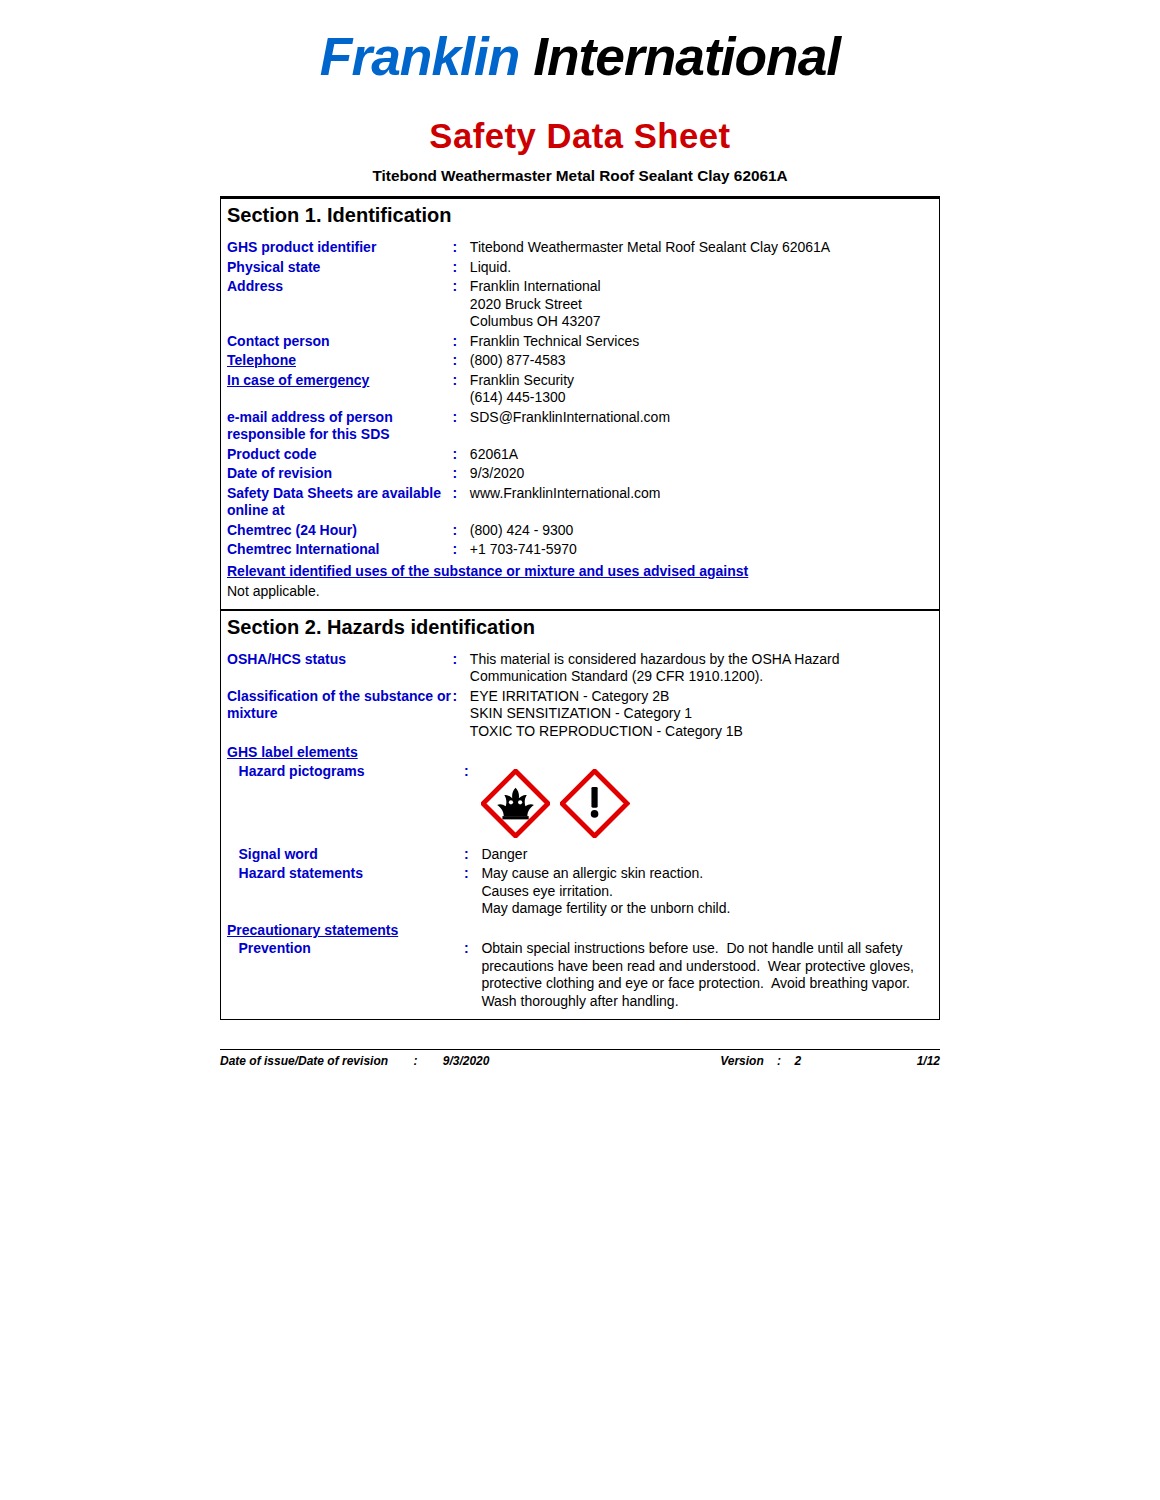Franklin International
Safety Data Sheet
Titebond Weathermaster Metal Roof Sealant Clay 62061A
Section 1. Identification
| GHS product identifier | : | Titebond Weathermaster Metal Roof Sealant Clay 62061A |
| Physical state | : | Liquid. |
| Address | : | Franklin International 2020 Bruck Street Columbus OH 43207 |
| Contact person | : | Franklin Technical Services |
| Telephone | : | (800) 877-4583 |
| In case of emergency | : | Franklin Security (614) 445-1300 |
| e-mail address of person responsible for this SDS | : | SDS@FranklinInternational.com |
| Product code | : | 62061A |
| Date of revision | : | 9/3/2020 |
| Safety Data Sheets are available online at | : | www.FranklinInternational.com |
| Chemtrec (24 Hour) | : | (800) 424 - 9300 |
| Chemtrec International | : | +1 703-741-5970 |
Relevant identified uses of the substance or mixture and uses advised against
Not applicable.
Section 2. Hazards identification
| OSHA/HCS status | : | This material is considered hazardous by the OSHA Hazard Communication Standard (29 CFR 1910.1200). |
| Classification of the substance or mixture | : | EYE IRRITATION - Category 2B SKIN SENSITIZATION - Category 1 TOXIC TO REPRODUCTION - Category 1B |
GHS label elements
| Hazard pictograms | : | |
| Signal word | : | Danger |
| Hazard statements | : | May cause an allergic skin reaction. Causes eye irritation. May damage fertility or the unborn child. |
Precautionary statements
| Prevention | : | Obtain special instructions before use. Do not handle until all safety precautions have been read and understood. Wear protective gloves, protective clothing and eye or face protection. Avoid breathing vapor. Wash thoroughly after handling. |
Date of issue/Date of revision : 9/3/2020
Version : 2
1/12